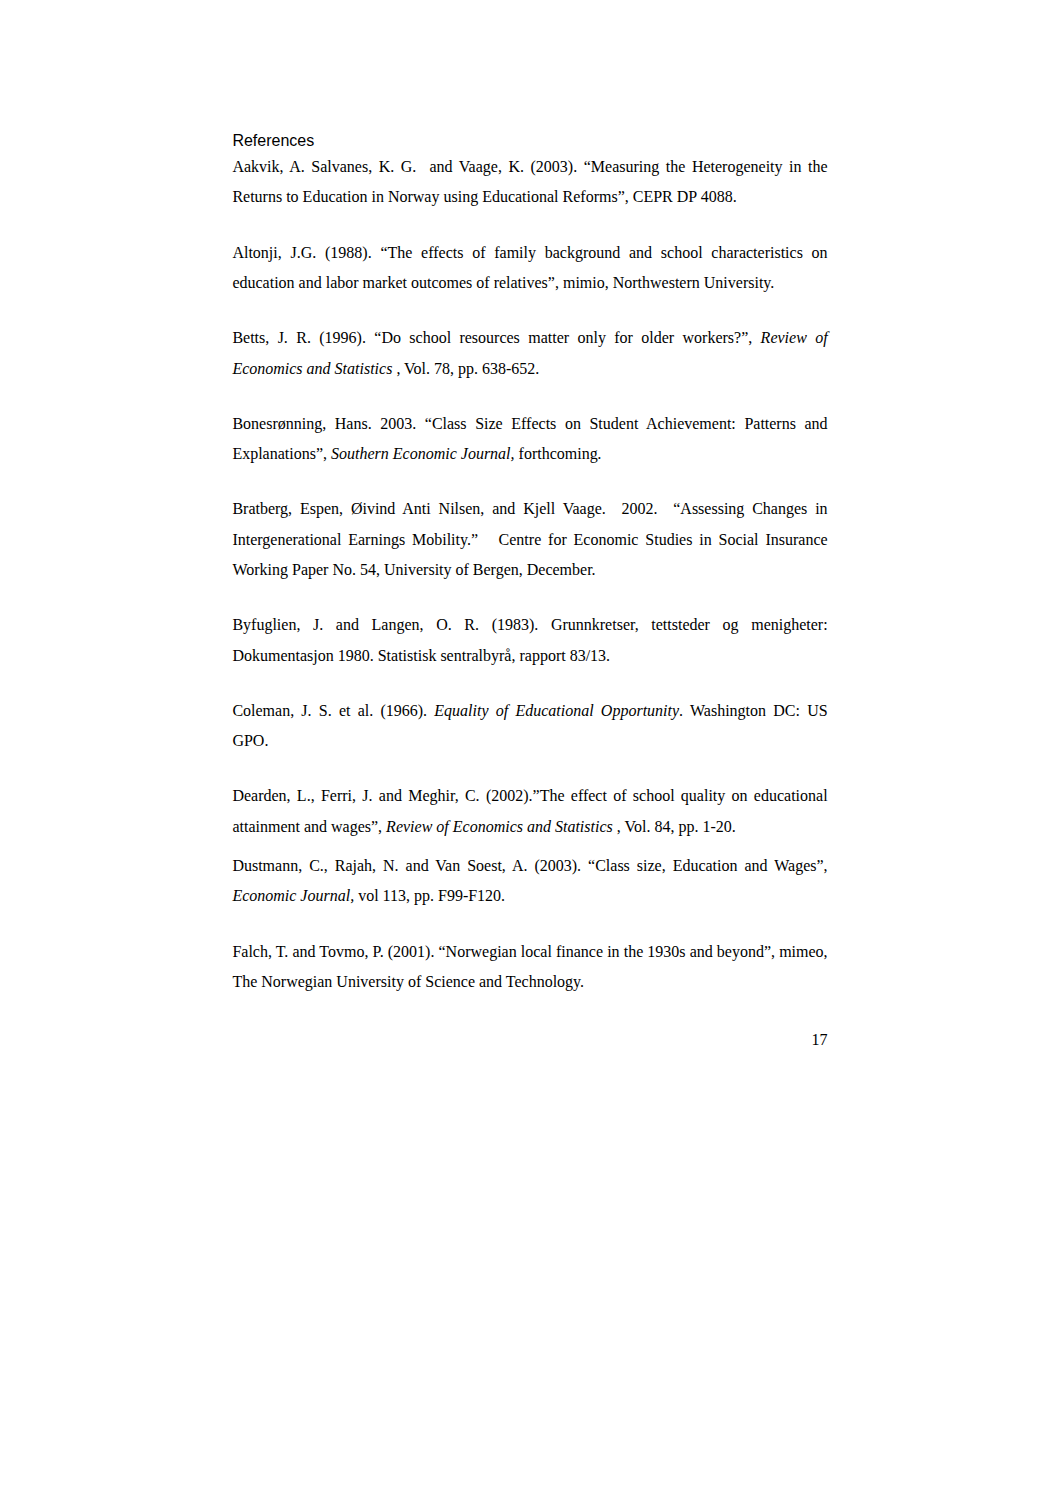References
Aakvik, A. Salvanes, K. G. and Vaage, K. (2003). “Measuring the Heterogeneity in the Returns to Education in Norway using Educational Reforms”, CEPR DP 4088.
Altonji, J.G. (1988). “The effects of family background and school characteristics on education and labor market outcomes of relatives”, mimio, Northwestern University.
Betts, J. R. (1996). “Do school resources matter only for older workers?”, Review of Economics and Statistics , Vol. 78, pp. 638-652.
Bonesrønning, Hans. 2003. “Class Size Effects on Student Achievement: Patterns and Explanations”, Southern Economic Journal, forthcoming.
Bratberg, Espen, Øivind Anti Nilsen, and Kjell Vaage. 2002. “Assessing Changes in Intergenerational Earnings Mobility.” Centre for Economic Studies in Social Insurance Working Paper No. 54, University of Bergen, December.
Byfuglien, J. and Langen, O. R. (1983). Grunnkretser, tettsteder og menigheter: Dokumentasjon 1980. Statistisk sentralbyrå, rapport 83/13.
Coleman, J. S. et al. (1966). Equality of Educational Opportunity. Washington DC: US GPO.
Dearden, L., Ferri, J. and Meghir, C. (2002).”The effect of school quality on educational attainment and wages”, Review of Economics and Statistics , Vol. 84, pp. 1-20.
Dustmann, C., Rajah, N. and Van Soest, A. (2003). “Class size, Education and Wages”, Economic Journal, vol 113, pp. F99-F120.
Falch, T. and Tovmo, P. (2001). “Norwegian local finance in the 1930s and beyond”, mimeo, The Norwegian University of Science and Technology.
17